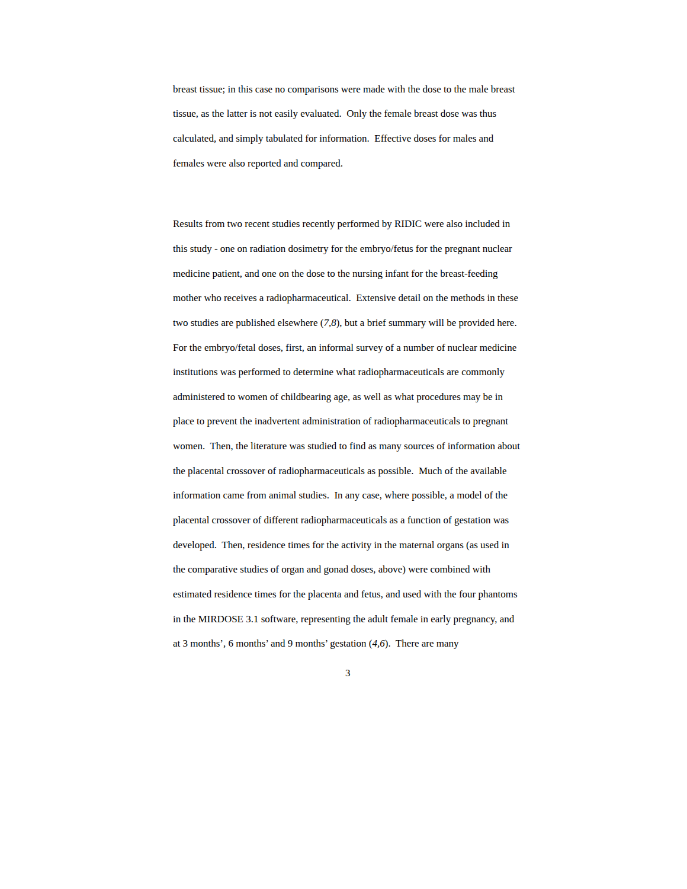breast tissue; in this case no comparisons were made with the dose to the male breast tissue, as the latter is not easily evaluated. Only the female breast dose was thus calculated, and simply tabulated for information. Effective doses for males and females were also reported and compared.
Results from two recent studies recently performed by RIDIC were also included in this study - one on radiation dosimetry for the embryo/fetus for the pregnant nuclear medicine patient, and one on the dose to the nursing infant for the breast-feeding mother who receives a radiopharmaceutical. Extensive detail on the methods in these two studies are published elsewhere (7,8), but a brief summary will be provided here. For the embryo/fetal doses, first, an informal survey of a number of nuclear medicine institutions was performed to determine what radiopharmaceuticals are commonly administered to women of childbearing age, as well as what procedures may be in place to prevent the inadvertent administration of radiopharmaceuticals to pregnant women. Then, the literature was studied to find as many sources of information about the placental crossover of radiopharmaceuticals as possible. Much of the available information came from animal studies. In any case, where possible, a model of the placental crossover of different radiopharmaceuticals as a function of gestation was developed. Then, residence times for the activity in the maternal organs (as used in the comparative studies of organ and gonad doses, above) were combined with estimated residence times for the placenta and fetus, and used with the four phantoms in the MIRDOSE 3.1 software, representing the adult female in early pregnancy, and at 3 months’, 6 months’ and 9 months’ gestation (4,6). There are many
3